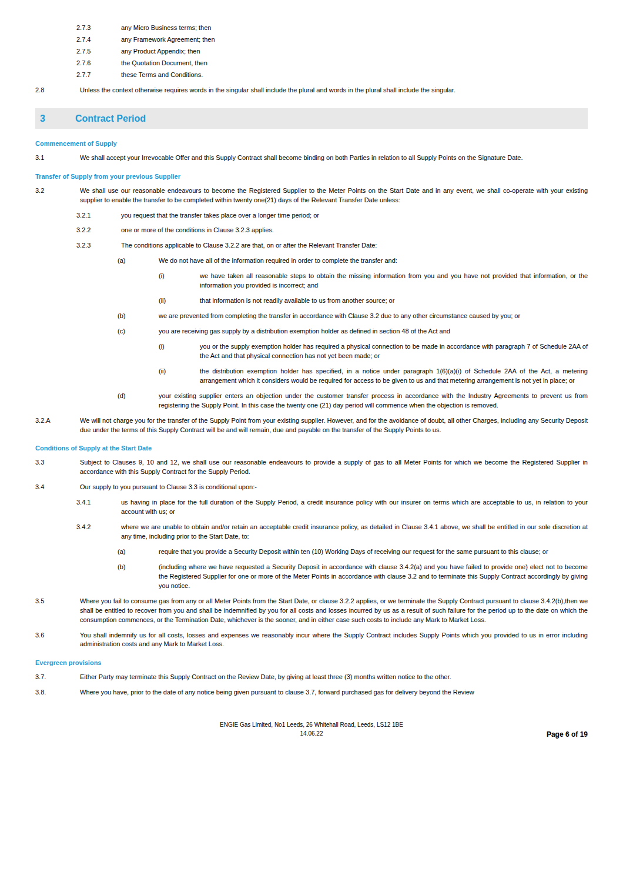2.7.3
any Micro Business terms; then
2.7.4
any Framework Agreement; then
2.7.5
any Product Appendix; then
2.7.6
the Quotation Document, then
2.7.7
these Terms and Conditions.
2.8
Unless the context otherwise requires words in the singular shall include the plural and words in the plural shall include the singular.
3 Contract Period
Commencement of Supply
3.1
We shall accept your Irrevocable Offer and this Supply Contract shall become binding on both Parties in relation to all Supply Points on the Signature Date.
Transfer of Supply from your previous Supplier
3.2
We shall use our reasonable endeavours to become the Registered Supplier to the Meter Points on the Start Date and in any event, we shall co-operate with your existing supplier to enable the transfer to be completed within twenty one(21) days of the Relevant Transfer Date unless:
3.2.1
you request that the transfer takes place over a longer time period; or
3.2.2
one or more of the conditions in Clause 3.2.3 applies.
3.2.3
The conditions applicable to Clause 3.2.2 are that, on or after the Relevant Transfer Date:
(a)
We do not have all of the information required in order to complete the transfer and:
(i)
we have taken all reasonable steps to obtain the missing information from you and you have not provided that information, or the information you provided is incorrect; and
(ii)
that information is not readily available to us from another source; or
(b)
we are prevented from completing the transfer in accordance with Clause 3.2 due to any other circumstance caused by you; or
(c)
you are receiving gas supply by a distribution exemption holder as defined in section 48 of the Act and
(i)
you or the supply exemption holder has required a physical connection to be made in accordance with paragraph 7 of Schedule 2AA of the Act and that physical connection has not yet been made; or
(ii)
the distribution exemption holder has specified, in a notice under paragraph 1(6)(a)(i) of Schedule 2AA of the Act, a metering arrangement which it considers would be required for access to be given to us and that metering arrangement is not yet in place; or
(d)
your existing supplier enters an objection under the customer transfer process in accordance with the Industry Agreements to prevent us from registering the Supply Point. In this case the twenty one (21) day period will commence when the objection is removed.
3.2.A
We will not charge you for the transfer of the Supply Point from your existing supplier. However, and for the avoidance of doubt, all other Charges, including any Security Deposit due under the terms of this Supply Contract will be and will remain, due and payable on the transfer of the Supply Points to us.
Conditions of Supply at the Start Date
3.3
Subject to Clauses 9, 10 and 12, we shall use our reasonable endeavours to provide a supply of gas to all Meter Points for which we become the Registered Supplier in accordance with this Supply Contract for the Supply Period.
3.4
Our supply to you pursuant to Clause 3.3 is conditional upon:-
3.4.1
us having in place for the full duration of the Supply Period, a credit insurance policy with our insurer on terms which are acceptable to us, in relation to your account with us; or
3.4.2
where we are unable to obtain and/or retain an acceptable credit insurance policy, as detailed in Clause 3.4.1 above, we shall be entitled in our sole discretion at any time, including prior to the Start Date, to:
(a)
require that you provide a Security Deposit within ten (10) Working Days of receiving our request for the same pursuant to this clause; or
(b)
(including where we have requested a Security Deposit in accordance with clause 3.4.2(a) and you have failed to provide one) elect not to become the Registered Supplier for one or more of the Meter Points in accordance with clause 3.2 and to terminate this Supply Contract accordingly by giving you notice.
3.5
Where you fail to consume gas from any or all Meter Points from the Start Date, or clause 3.2.2 applies, or we terminate the Supply Contract pursuant to clause 3.4.2(b),then we shall be entitled to recover from you and shall be indemnified by you for all costs and losses incurred by us as a result of such failure for the period up to the date on which the consumption commences, or the Termination Date, whichever is the sooner, and in either case such costs to include any Mark to Market Loss.
3.6
You shall indemnify us for all costs, losses and expenses we reasonably incur where the Supply Contract includes Supply Points which you provided to us in error including administration costs and any Mark to Market Loss.
Evergreen provisions
3.7.
Either Party may terminate this Supply Contract on the Review Date, by giving at least three (3) months written notice to the other.
3.8.
Where you have, prior to the date of any notice being given pursuant to clause 3.7, forward purchased gas for delivery beyond the Review
ENGIE Gas Limited, No1 Leeds, 26 Whitehall Road, Leeds, LS12 1BE
14.06.22
Page 6 of 19